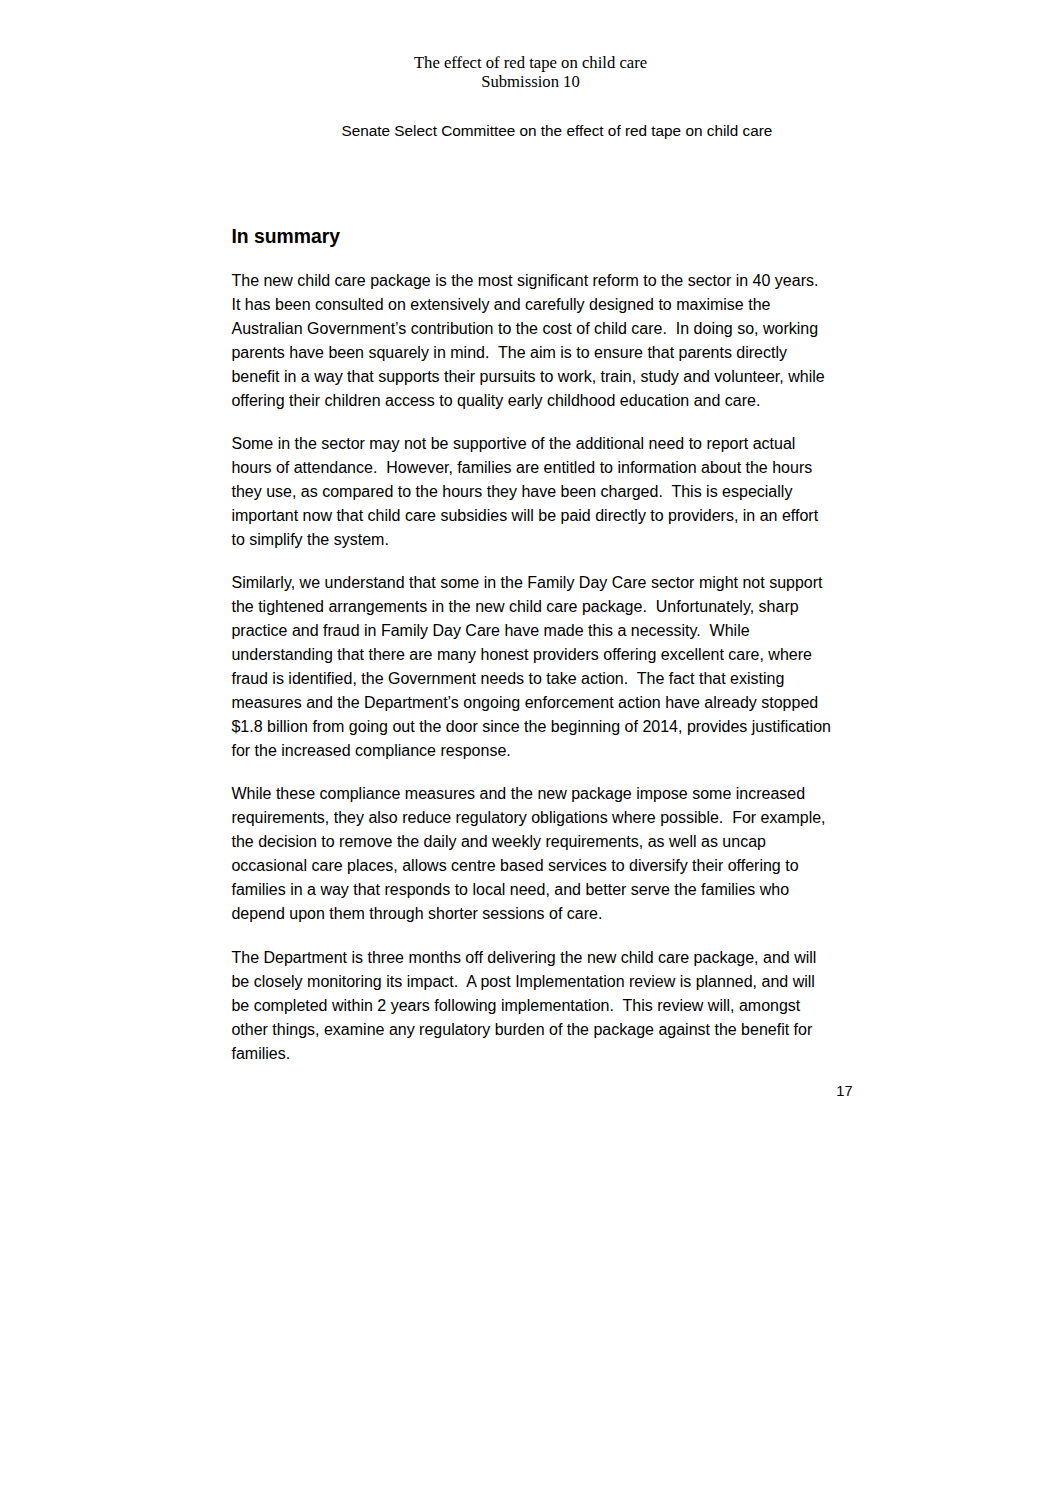The effect of red tape on child care
Submission 10
Senate Select Committee on the effect of red tape on child care
In summary
The new child care package is the most significant reform to the sector in 40 years. It has been consulted on extensively and carefully designed to maximise the Australian Government’s contribution to the cost of child care. In doing so, working parents have been squarely in mind. The aim is to ensure that parents directly benefit in a way that supports their pursuits to work, train, study and volunteer, while offering their children access to quality early childhood education and care.
Some in the sector may not be supportive of the additional need to report actual hours of attendance. However, families are entitled to information about the hours they use, as compared to the hours they have been charged. This is especially important now that child care subsidies will be paid directly to providers, in an effort to simplify the system.
Similarly, we understand that some in the Family Day Care sector might not support the tightened arrangements in the new child care package. Unfortunately, sharp practice and fraud in Family Day Care have made this a necessity. While understanding that there are many honest providers offering excellent care, where fraud is identified, the Government needs to take action. The fact that existing measures and the Department’s ongoing enforcement action have already stopped $1.8 billion from going out the door since the beginning of 2014, provides justification for the increased compliance response.
While these compliance measures and the new package impose some increased requirements, they also reduce regulatory obligations where possible. For example, the decision to remove the daily and weekly requirements, as well as uncap occasional care places, allows centre based services to diversify their offering to families in a way that responds to local need, and better serve the families who depend upon them through shorter sessions of care.
The Department is three months off delivering the new child care package, and will be closely monitoring its impact. A post Implementation review is planned, and will be completed within 2 years following implementation. This review will, amongst other things, examine any regulatory burden of the package against the benefit for families.
17